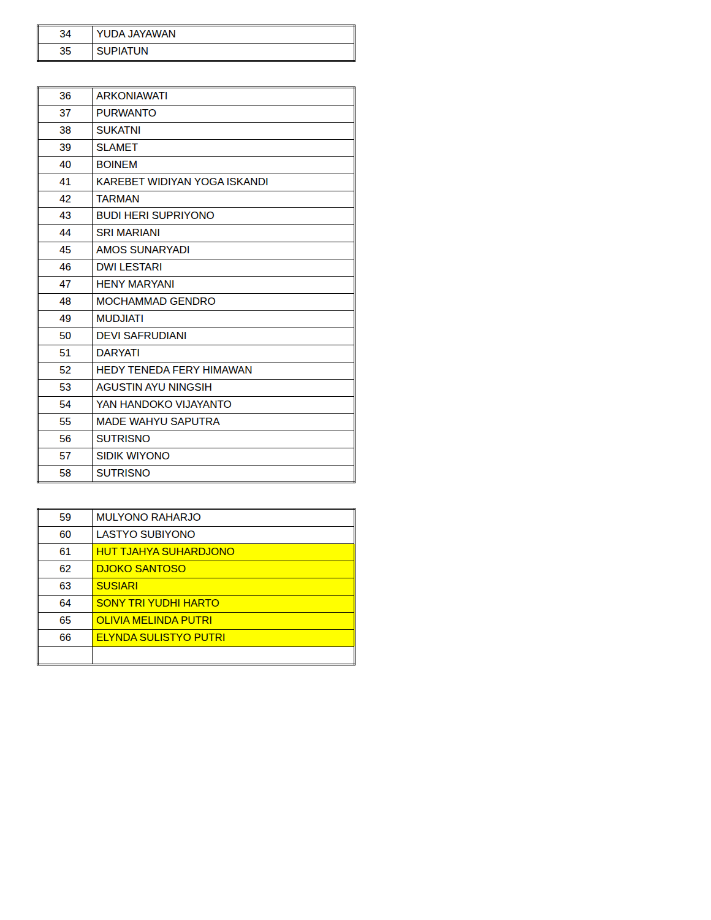| 34 | YUDA JAYAWAN |
| 35 | SUPIATUN |
| 36 | ARKONIAWATI |
| 37 | PURWANTO |
| 38 | SUKATNI |
| 39 | SLAMET |
| 40 | BOINEM |
| 41 | KAREBET WIDIYAN YOGA ISKANDI |
| 42 | TARMAN |
| 43 | BUDI HERI SUPRIYONO |
| 44 | SRI MARIANI |
| 45 | AMOS SUNARYADI |
| 46 | DWI LESTARI |
| 47 | HENY MARYANI |
| 48 | MOCHAMMAD GENDRO |
| 49 | MUDJIATI |
| 50 | DEVI SAFRUDIANI |
| 51 | DARYATI |
| 52 | HEDY TENEDA FERY HIMAWAN |
| 53 | AGUSTIN AYU NINGSIH |
| 54 | YAN HANDOKO VIJAYANTO |
| 55 | MADE WAHYU SAPUTRA |
| 56 | SUTRISNO |
| 57 | SIDIK WIYONO |
| 58 | SUTRISNO |
| 59 | MULYONO RAHARJO |
| 60 | LASTYO SUBIYONO |
| 61 | HUT TJAHYA SUHARDJONO |
| 62 | DJOKO SANTOSO |
| 63 | SUSIARI |
| 64 | SONY TRI YUDHI HARTO |
| 65 | OLIVIA MELINDA PUTRI |
| 66 | ELYNDA SULISTYO PUTRI |